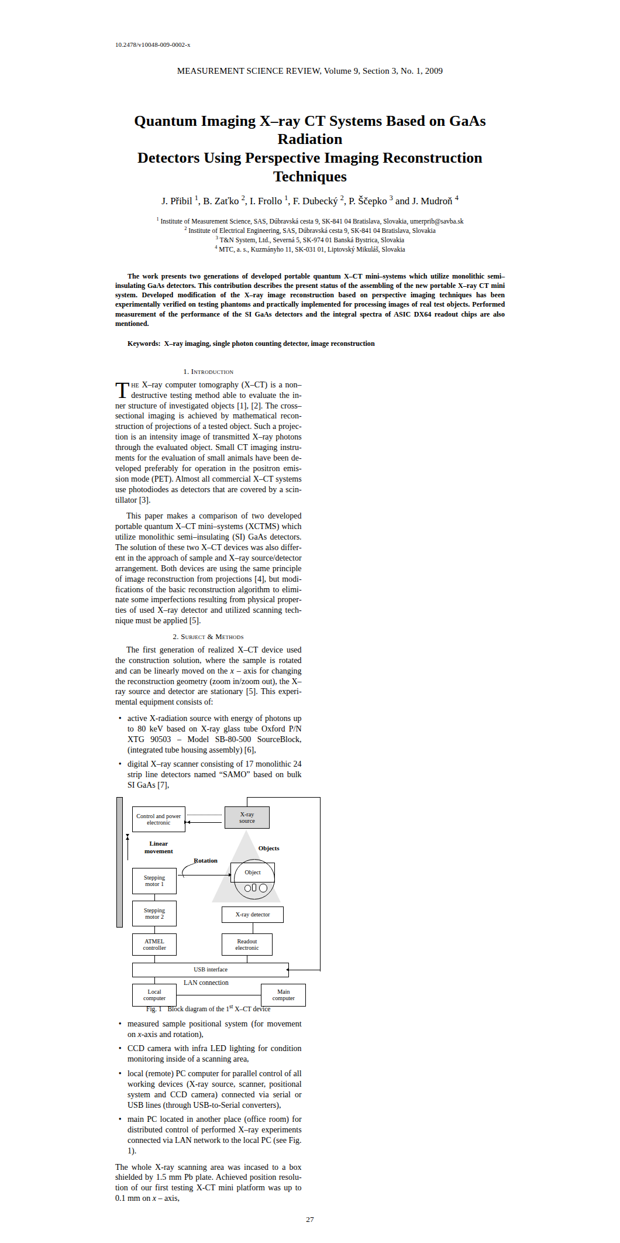10.2478/v10048-009-0002-x
MEASUREMENT SCIENCE REVIEW, Volume 9, Section 3, No. 1, 2009
Quantum Imaging X–ray CT Systems Based on GaAs Radiation
Detectors Using Perspective Imaging Reconstruction Techniques
J. Přibil 1, B. Zaťko 2, I. Frollo 1, F. Dubecký 2, P. Ščepko 3 and J. Mudroň 4
1 Institute of Measurement Science, SAS, Dúbravská cesta 9, SK-841 04 Bratislava, Slovakia, umerprib@savba.sk
2 Institute of Electrical Engineering, SAS, Dúbravská cesta 9, SK-841 04 Bratislava, Slovakia
3 T&N System, Ltd., Severná 5, SK-974 01 Banská Bystrica, Slovakia
4 MTC, a. s., Kuzmányho 11, SK-031 01, Liptovský Mikuláš, Slovakia
The work presents two generations of developed portable quantum X–CT mini–systems which utilize monolithic semi–insulating GaAs detectors. This contribution describes the present status of the assembling of the new portable X–ray CT mini system. Developed modification of the X–ray image reconstruction based on perspective imaging techniques has been experimentally verified on testing phantoms and practically implemented for processing images of real test objects. Performed measurement of the performance of the SI GaAs detectors and the integral spectra of ASIC DX64 readout chips are also mentioned.
Keywords: X–ray imaging, single photon counting detector, image reconstruction
1. Introduction
The X–ray computer tomography (X–CT) is a non–destructive testing method able to evaluate the inner structure of investigated objects [1], [2]. The cross–sectional imaging is achieved by mathematical reconstruction of projections of a tested object. Such a projection is an intensity image of transmitted X–ray photons through the evaluated object. Small CT imaging instruments for the evaluation of small animals have been developed preferably for operation in the positron emission mode (PET). Almost all commercial X–CT systems use photodiodes as detectors that are covered by a scintillator [3].
This paper makes a comparison of two developed portable quantum X–CT mini–systems (XCTMS) which utilize monolithic semi–insulating (SI) GaAs detectors. The solution of these two X–CT devices was also different in the approach of sample and X–ray source/detector arrangement. Both devices are using the same principle of image reconstruction from projections [4], but modifications of the basic reconstruction algorithm to eliminate some imperfections resulting from physical properties of used X–ray detector and utilized scanning technique must be applied [5].
2. Subject & Methods
The first generation of realized X–CT device used the construction solution, where the sample is rotated and can be linearly moved on the x – axis for changing the reconstruction geometry (zoom in/zoom out), the X–ray source and detector are stationary [5]. This experimental equipment consists of:
active X-radiation source with energy of photons up to 80 keV based on X-ray glass tube Oxford P/N XTG 90503 – Model SB-80-500 SourceBlock, (integrated tube housing assembly) [6],
digital X–ray scanner consisting of 17 monolithic 24 strip line detectors named “SAMO” based on bulk SI GaAs [7],
Control and power electronic
X-ray
source
Linear
movement
Objects
Rotation
Object
Stepping
motor 1
Stepping
motor 2
X-ray detector
ATMEL
controller
Readout
electronic
USB interface
Local
computer
Main
computer
LAN connection
Fig. 1 Block diagram of the 1st X–CT device
measured sample positional system (for movement on x-axis and rotation),
CCD camera with infra LED lighting for condition monitoring inside of a scanning area,
local (remote) PC computer for parallel control of all working devices (X-ray source, scanner, positional system and CCD camera) connected via serial or USB lines (through USB-to-Serial converters),
main PC located in another place (office room) for distributed control of performed X–ray experiments connected via LAN network to the local PC (see Fig. 1).
The whole X-ray scanning area was incased to a box shielded by 1.5 mm Pb plate. Achieved position resolution of our first testing X-CT mini platform was up to 0.1 mm on x – axis,
27